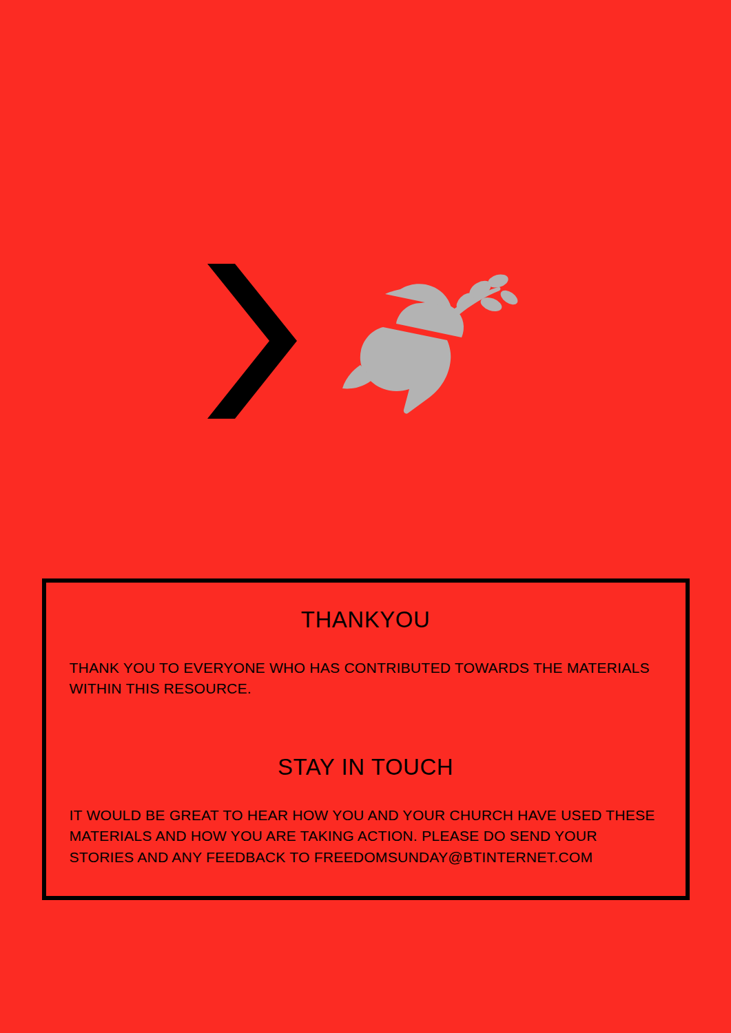Thankyou
Thank you to everyone who has contributed towards the materials within this resource.
Stay in touch
It would be great to hear how you and your church have used these materials and how you are taking action. Please do send your stories and any feedback to freedomsunday@btinternet.com